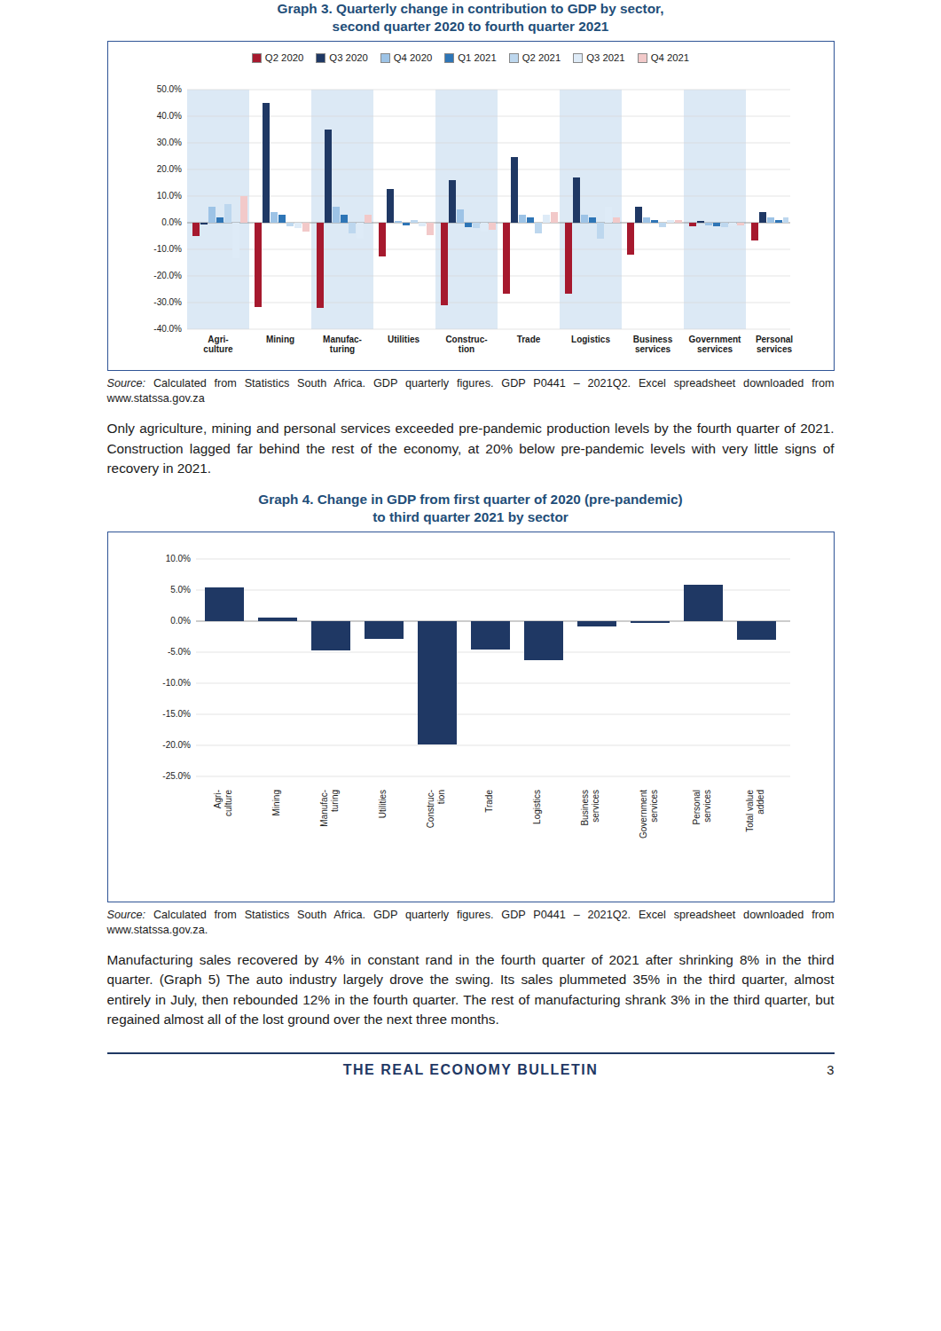Graph 3. Quarterly change in contribution to GDP by sector,
second quarter 2020 to fourth quarter 2021
Q2 2020 Q3 2020 Q4 2020 Q1 2021 Q2 2021 Q3 2021 Q4 2021
50.0% 40.0% 30.0% 20.0% 10.0% 0.0% -10.0% -20.0% -30.0% -40.0% Agri-culture Mining Manufac-turing Utilities Construc-tion Trade Logistics Businessservices Governmentservices Personalservices
Source: Calculated from Statistics South Africa. GDP quarterly figures. GDP P0441 – 2021Q2. Excel spreadsheet downloaded from www.statssa.gov.za
Only agriculture, mining and personal services exceeded pre-pandemic production levels by the fourth quarter of 2021. Construction lagged far behind the rest of the economy, at 20% below pre-pandemic levels with very little signs of recovery in 2021.
Graph 4. Change in GDP from first quarter of 2020 (pre-pandemic)
to third quarter 2021 by sector
10.0% 5.0% 0.0% -5.0% -10.0% -15.0% -20.0% -25.0% Agri- culture Mining Manufac- turing Utilities Construc- tion Trade Logistics Business services Government services Personal services Total value added
Source: Calculated from Statistics South Africa. GDP quarterly figures. GDP P0441 – 2021Q2. Excel spreadsheet downloaded from www.statssa.gov.za.
Manufacturing sales recovered by 4% in constant rand in the fourth quarter of 2021 after shrinking 8% in the third quarter. (Graph 5) The auto industry largely drove the swing. Its sales plummeted 35% in the third quarter, almost entirely in July, then rebounded 12% in the fourth quarter. The rest of manufacturing shrank 3% in the third quarter, but regained almost all of the lost ground over the next three months.
THE REAL ECONOMY BULLETIN
3